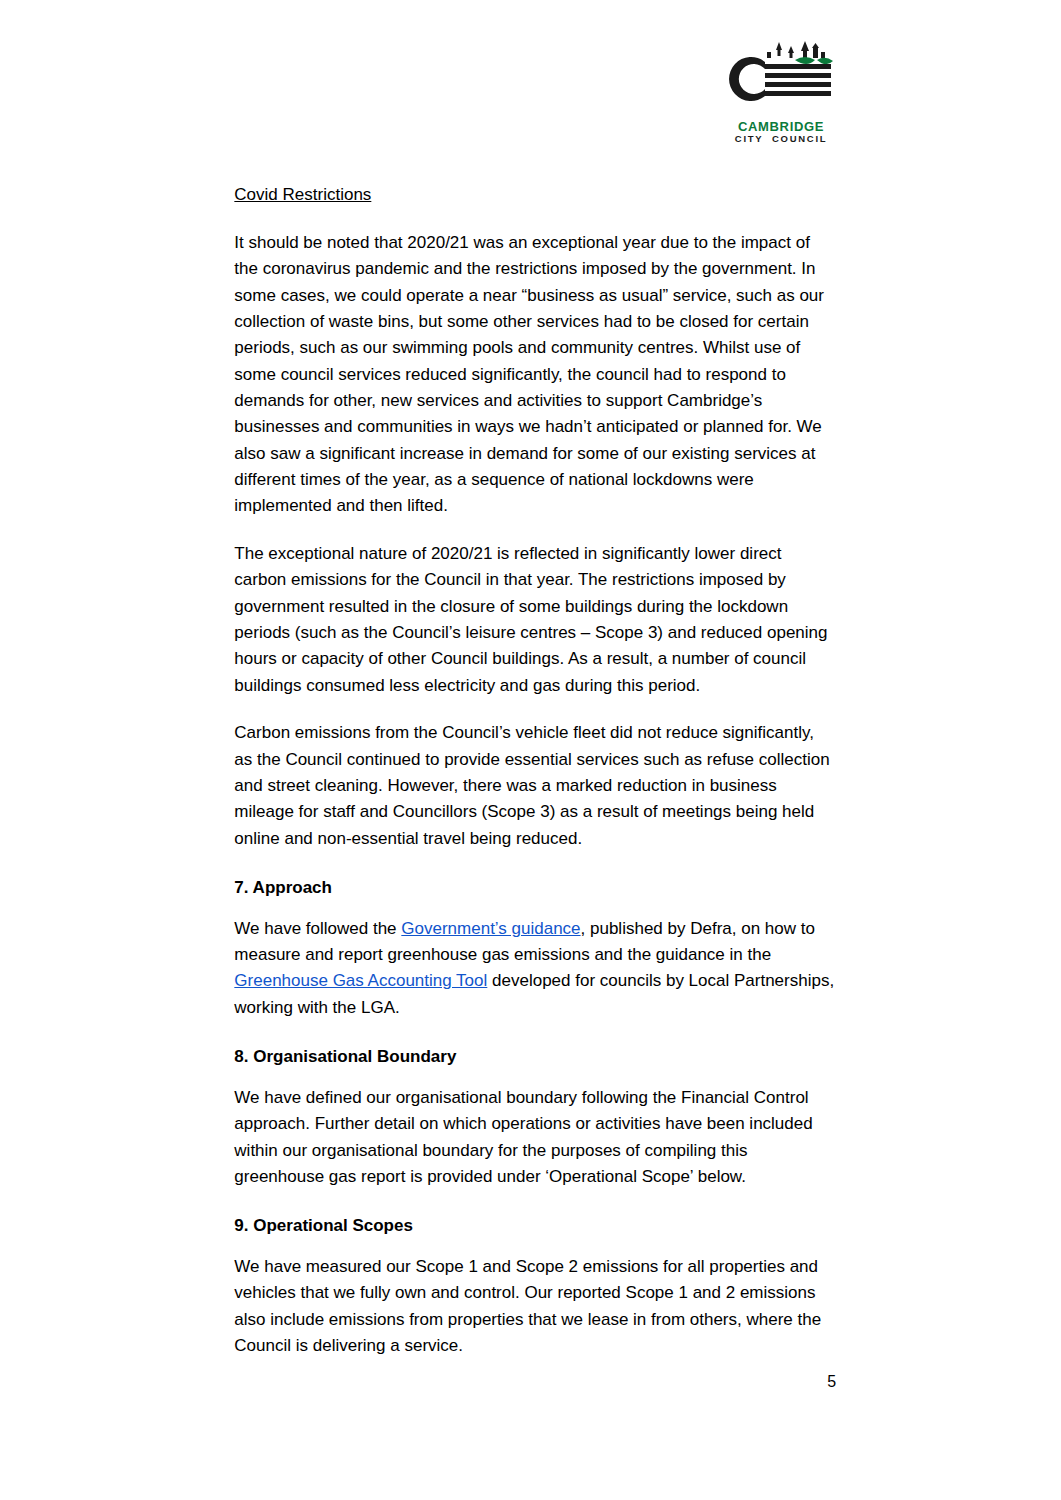CAMBRIDGE CITY COUNCIL
Covid Restrictions
It should be noted that 2020/21 was an exceptional year due to the impact of the coronavirus pandemic and the restrictions imposed by the government. In some cases, we could operate a near “business as usual” service, such as our collection of waste bins, but some other services had to be closed for certain periods, such as our swimming pools and community centres. Whilst use of some council services reduced significantly, the council had to respond to demands for other, new services and activities to support Cambridge’s businesses and communities in ways we hadn’t anticipated or planned for. We also saw a significant increase in demand for some of our existing services at different times of the year, as a sequence of national lockdowns were implemented and then lifted.
The exceptional nature of 2020/21 is reflected in significantly lower direct carbon emissions for the Council in that year. The restrictions imposed by government resulted in the closure of some buildings during the lockdown periods (such as the Council’s leisure centres – Scope 3) and reduced opening hours or capacity of other Council buildings. As a result, a number of council buildings consumed less electricity and gas during this period.
Carbon emissions from the Council’s vehicle fleet did not reduce significantly, as the Council continued to provide essential services such as refuse collection and street cleaning. However, there was a marked reduction in business mileage for staff and Councillors (Scope 3) as a result of meetings being held online and non-essential travel being reduced.
7. Approach
We have followed the Government’s guidance, published by Defra, on how to measure and report greenhouse gas emissions and the guidance in the Greenhouse Gas Accounting Tool developed for councils by Local Partnerships, working with the LGA.
8. Organisational Boundary
We have defined our organisational boundary following the Financial Control approach. Further detail on which operations or activities have been included within our organisational boundary for the purposes of compiling this greenhouse gas report is provided under ‘Operational Scope’ below.
9. Operational Scopes
We have measured our Scope 1 and Scope 2 emissions for all properties and vehicles that we fully own and control. Our reported Scope 1 and 2 emissions also include emissions from properties that we lease in from others, where the Council is delivering a service.
5